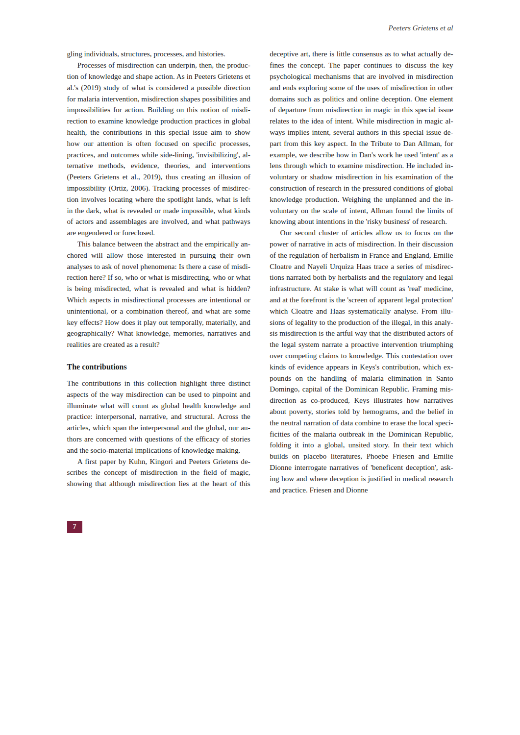Peeters Grietens et al
gling individuals, structures, processes, and histories.
Processes of misdirection can underpin, then, the production of knowledge and shape action. As in Peeters Grietens et al.'s (2019) study of what is considered a possible direction for malaria intervention, misdirection shapes possibilities and impossibilities for action. Building on this notion of misdirection to examine knowledge production practices in global health, the contributions in this special issue aim to show how our attention is often focused on specific processes, practices, and outcomes while side-lining, 'invisibilizing', alternative methods, evidence, theories, and interventions (Peeters Grietens et al., 2019), thus creating an illusion of impossibility (Ortiz, 2006). Tracking processes of misdirection involves locating where the spotlight lands, what is left in the dark, what is revealed or made impossible, what kinds of actors and assemblages are involved, and what pathways are engendered or foreclosed.
This balance between the abstract and the empirically anchored will allow those interested in pursuing their own analyses to ask of novel phenomena: Is there a case of misdirection here? If so, who or what is misdirecting, who or what is being misdirected, what is revealed and what is hidden? Which aspects in misdirectional processes are intentional or unintentional, or a combination thereof, and what are some key effects? How does it play out temporally, materially, and geographically? What knowledge, memories, narratives and realities are created as a result?
The contributions
The contributions in this collection highlight three distinct aspects of the way misdirection can be used to pinpoint and illuminate what will count as global health knowledge and practice: interpersonal, narrative, and structural. Across the articles, which span the interpersonal and the global, our authors are concerned with questions of the efficacy of stories and the socio-material implications of knowledge making.
A first paper by Kuhn, Kingori and Peeters Grietens describes the concept of misdirection in the field of magic, showing that although misdirection lies at the heart of this deceptive art, there is little consensus as to what actually defines the concept. The paper continues to discuss the key psychological mechanisms that are involved in misdirection and ends exploring some of the uses of misdirection in other domains such as politics and online deception. One element of departure from misdirection in magic in this special issue relates to the idea of intent. While misdirection in magic always implies intent, several authors in this special issue depart from this key aspect. In the Tribute to Dan Allman, for example, we describe how in Dan's work he used 'intent' as a lens through which to examine misdirection. He included involuntary or shadow misdirection in his examination of the construction of research in the pressured conditions of global knowledge production. Weighing the unplanned and the involuntary on the scale of intent, Allman found the limits of knowing about intentions in the 'risky business' of research.
Our second cluster of articles allow us to focus on the power of narrative in acts of misdirection. In their discussion of the regulation of herbalism in France and England, Emilie Cloatre and Nayeli Urquiza Haas trace a series of misdirections narrated both by herbalists and the regulatory and legal infrastructure. At stake is what will count as 'real' medicine, and at the forefront is the 'screen of apparent legal protection' which Cloatre and Haas systematically analyse. From illusions of legality to the production of the illegal, in this analysis misdirection is the artful way that the distributed actors of the legal system narrate a proactive intervention triumphing over competing claims to knowledge. This contestation over kinds of evidence appears in Keys's contribution, which expounds on the handling of malaria elimination in Santo Domingo, capital of the Dominican Republic. Framing misdirection as co-produced, Keys illustrates how narratives about poverty, stories told by hemograms, and the belief in the neutral narration of data combine to erase the local specificities of the malaria outbreak in the Dominican Republic, folding it into a global, unsited story. In their text which builds on placebo literatures, Phoebe Friesen and Emilie Dionne interrogate narratives of 'beneficent deception', asking how and where deception is justified in medical research and practice. Friesen and Dionne
7